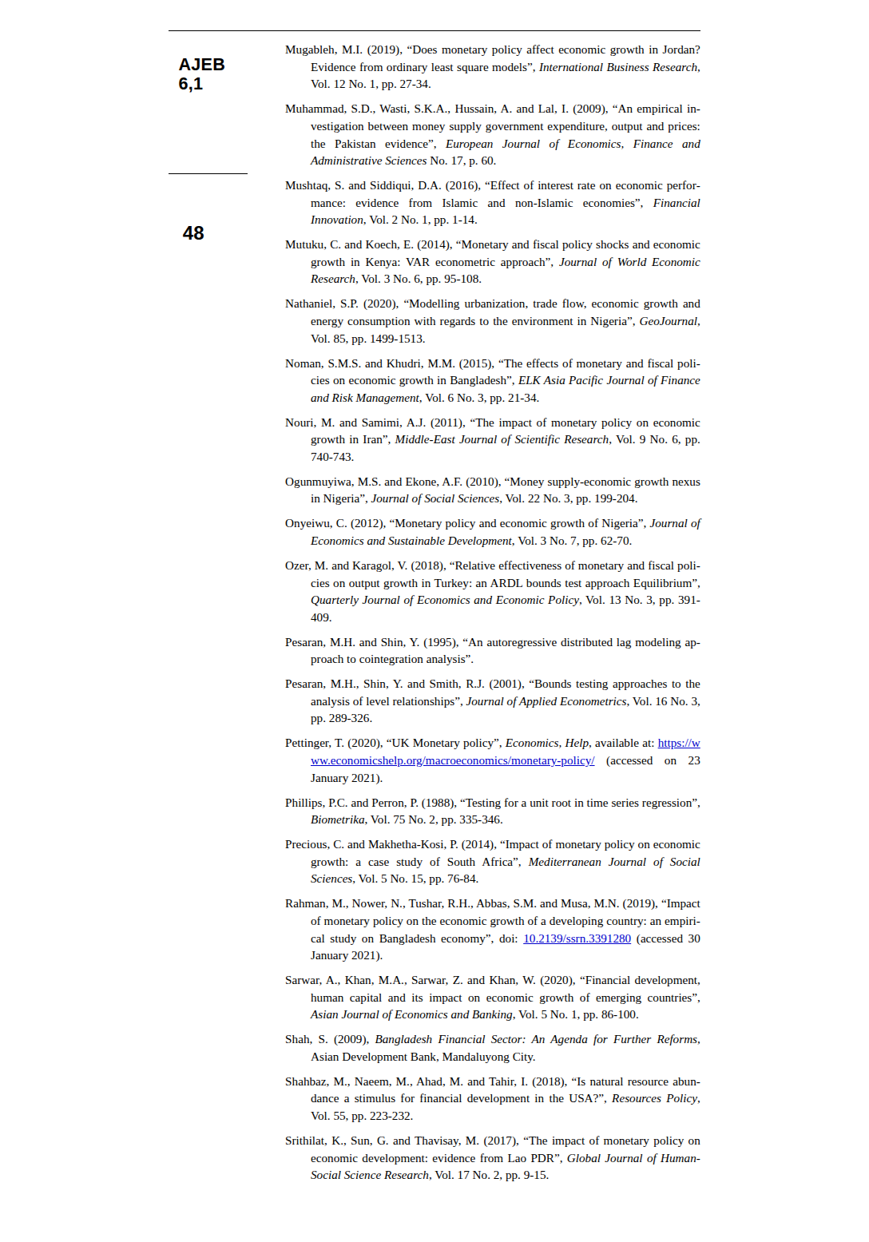AJEB
6,1
48
Mugableh, M.I. (2019), “Does monetary policy affect economic growth in Jordan? Evidence from ordinary least square models”, International Business Research, Vol. 12 No. 1, pp. 27-34.
Muhammad, S.D., Wasti, S.K.A., Hussain, A. and Lal, I. (2009), “An empirical investigation between money supply government expenditure, output and prices: the Pakistan evidence”, European Journal of Economics, Finance and Administrative Sciences No. 17, p. 60.
Mushtaq, S. and Siddiqui, D.A. (2016), “Effect of interest rate on economic performance: evidence from Islamic and non-Islamic economies”, Financial Innovation, Vol. 2 No. 1, pp. 1-14.
Mutuku, C. and Koech, E. (2014), “Monetary and fiscal policy shocks and economic growth in Kenya: VAR econometric approach”, Journal of World Economic Research, Vol. 3 No. 6, pp. 95-108.
Nathaniel, S.P. (2020), “Modelling urbanization, trade flow, economic growth and energy consumption with regards to the environment in Nigeria”, GeoJournal, Vol. 85, pp. 1499-1513.
Noman, S.M.S. and Khudri, M.M. (2015), “The effects of monetary and fiscal policies on economic growth in Bangladesh”, ELK Asia Pacific Journal of Finance and Risk Management, Vol. 6 No. 3, pp. 21-34.
Nouri, M. and Samimi, A.J. (2011), “The impact of monetary policy on economic growth in Iran”, Middle-East Journal of Scientific Research, Vol. 9 No. 6, pp. 740-743.
Ogunmuyiwa, M.S. and Ekone, A.F. (2010), “Money supply-economic growth nexus in Nigeria”, Journal of Social Sciences, Vol. 22 No. 3, pp. 199-204.
Onyeiwu, C. (2012), “Monetary policy and economic growth of Nigeria”, Journal of Economics and Sustainable Development, Vol. 3 No. 7, pp. 62-70.
Ozer, M. and Karagol, V. (2018), “Relative effectiveness of monetary and fiscal policies on output growth in Turkey: an ARDL bounds test approach Equilibrium”, Quarterly Journal of Economics and Economic Policy, Vol. 13 No. 3, pp. 391-409.
Pesaran, M.H. and Shin, Y. (1995), “An autoregressive distributed lag modeling approach to cointegration analysis”.
Pesaran, M.H., Shin, Y. and Smith, R.J. (2001), “Bounds testing approaches to the analysis of level relationships”, Journal of Applied Econometrics, Vol. 16 No. 3, pp. 289-326.
Pettinger, T. (2020), “UK Monetary policy”, Economics, Help, available at: https://www.economicshelp.org/macroeconomics/monetary-policy/ (accessed on 23 January 2021).
Phillips, P.C. and Perron, P. (1988), “Testing for a unit root in time series regression”, Biometrika, Vol. 75 No. 2, pp. 335-346.
Precious, C. and Makhetha-Kosi, P. (2014), “Impact of monetary policy on economic growth: a case study of South Africa”, Mediterranean Journal of Social Sciences, Vol. 5 No. 15, pp. 76-84.
Rahman, M., Nower, N., Tushar, R.H., Abbas, S.M. and Musa, M.N. (2019), “Impact of monetary policy on the economic growth of a developing country: an empirical study on Bangladesh economy”, doi: 10.2139/ssrn.3391280 (accessed 30 January 2021).
Sarwar, A., Khan, M.A., Sarwar, Z. and Khan, W. (2020), “Financial development, human capital and its impact on economic growth of emerging countries”, Asian Journal of Economics and Banking, Vol. 5 No. 1, pp. 86-100.
Shah, S. (2009), Bangladesh Financial Sector: An Agenda for Further Reforms, Asian Development Bank, Mandaluyong City.
Shahbaz, M., Naeem, M., Ahad, M. and Tahir, I. (2018), “Is natural resource abundance a stimulus for financial development in the USA?”, Resources Policy, Vol. 55, pp. 223-232.
Srithilat, K., Sun, G. and Thavisay, M. (2017), “The impact of monetary policy on economic development: evidence from Lao PDR”, Global Journal of Human-Social Science Research, Vol. 17 No. 2, pp. 9-15.